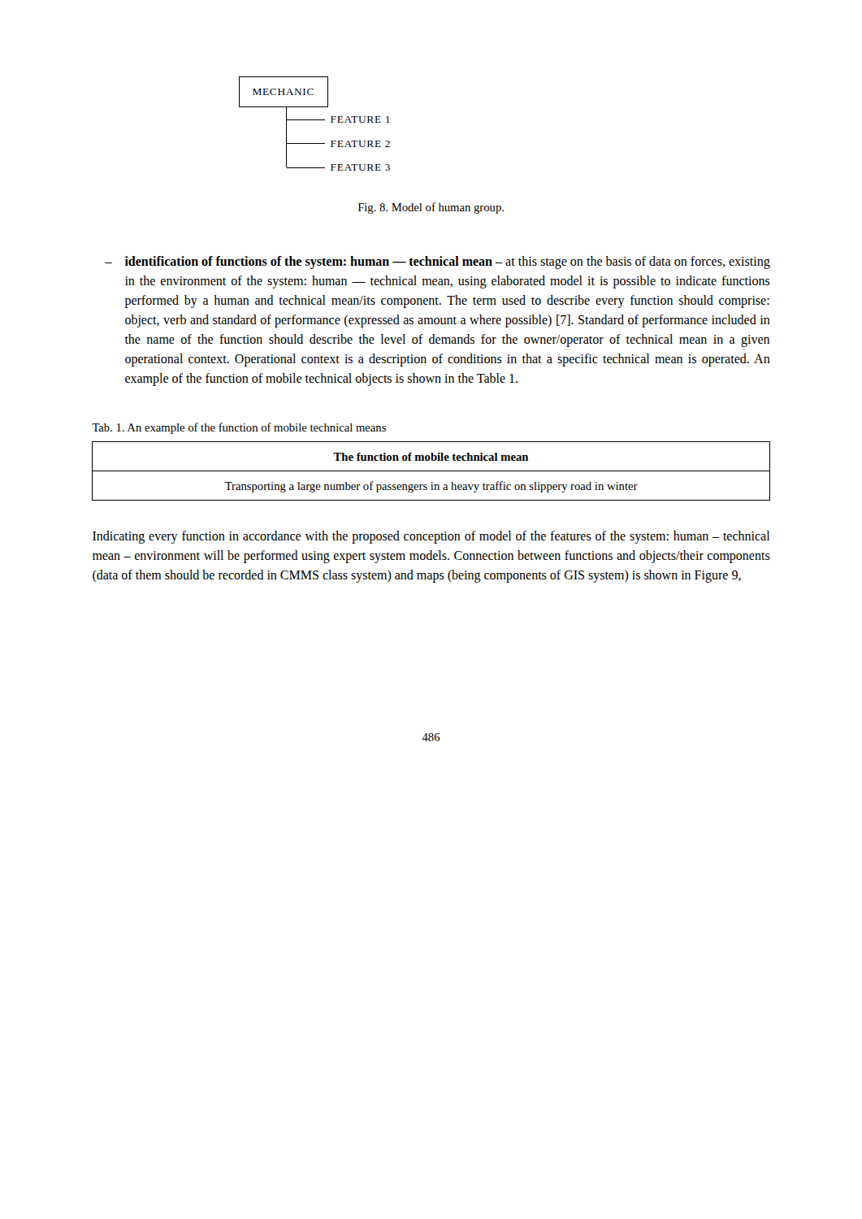MECHANIC
FEATURE 1
FEATURE 2
FEATURE 3
Fig. 8. Model of human group.
–
identification of functions of the system: human — technical mean – at this stage on the basis of data on forces, existing in the environment of the system: human — technical mean, using elaborated model it is possible to indicate functions performed by a human and technical mean/its component. The term used to describe every function should comprise: object, verb and standard of performance (expressed as amount a where possible) [7]. Standard of performance included in the name of the function should describe the level of demands for the owner/operator of technical mean in a given operational context. Operational context is a description of conditions in that a specific technical mean is operated. An example of the function of mobile technical objects is shown in the Table 1.
Tab. 1. An example of the function of mobile technical means
| The function of mobile technical mean |
| --- |
| Transporting a large number of passengers in a heavy traffic on slippery road in winter |
Indicating every function in accordance with the proposed conception of model of the features of the system: human – technical mean – environment will be performed using expert system models. Connection between functions and objects/their components (data of them should be recorded in CMMS class system) and maps (being components of GIS system) is shown in Figure 9,
486